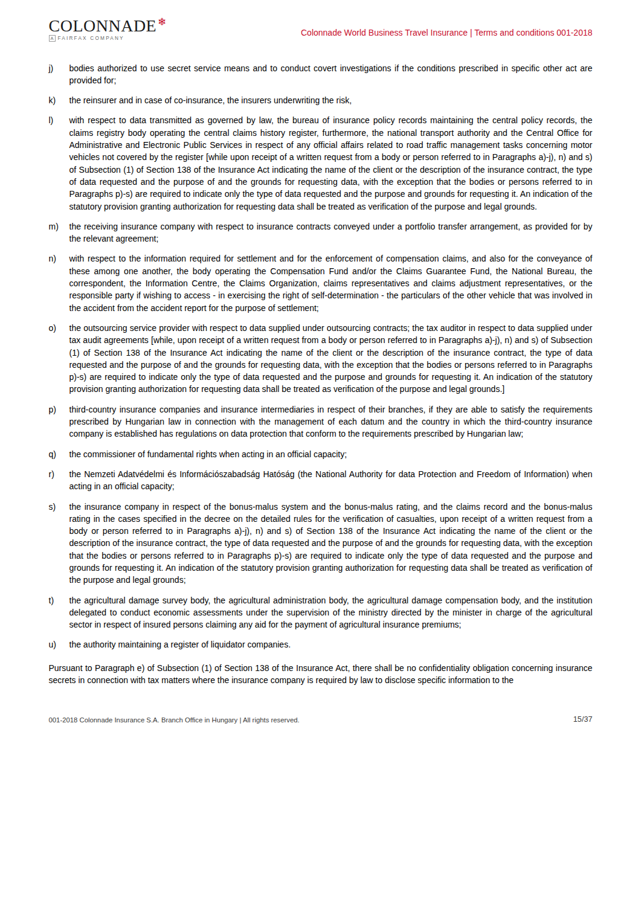COLONNADE❄
AFAIRFAX COMPANY
Colonnade World Business Travel Insurance | Terms and conditions 001-2018
j) bodies authorized to use secret service means and to conduct covert investigations if the conditions prescribed in specific other act are provided for;
k) the reinsurer and in case of co-insurance, the insurers underwriting the risk,
l) with respect to data transmitted as governed by law, the bureau of insurance policy records maintaining the central policy records, the claims registry body operating the central claims history register, furthermore, the national transport authority and the Central Office for Administrative and Electronic Public Services in respect of any official affairs related to road traffic management tasks concerning motor vehicles not covered by the register [while upon receipt of a written request from a body or person referred to in Paragraphs a)-j), n) and s) of Subsection (1) of Section 138 of the Insurance Act indicating the name of the client or the description of the insurance contract, the type of data requested and the purpose of and the grounds for requesting data, with the exception that the bodies or persons referred to in Paragraphs p)-s) are required to indicate only the type of data requested and the purpose and grounds for requesting it. An indication of the statutory provision granting authorization for requesting data shall be treated as verification of the purpose and legal grounds.
m) the receiving insurance company with respect to insurance contracts conveyed under a portfolio transfer arrangement, as provided for by the relevant agreement;
n) with respect to the information required for settlement and for the enforcement of compensation claims, and also for the conveyance of these among one another, the body operating the Compensation Fund and/or the Claims Guarantee Fund, the National Bureau, the correspondent, the Information Centre, the Claims Organization, claims representatives and claims adjustment representatives, or the responsible party if wishing to access - in exercising the right of self-determination - the particulars of the other vehicle that was involved in the accident from the accident report for the purpose of settlement;
o) the outsourcing service provider with respect to data supplied under outsourcing contracts; the tax auditor in respect to data supplied under tax audit agreements [while, upon receipt of a written request from a body or person referred to in Paragraphs a)-j), n) and s) of Subsection (1) of Section 138 of the Insurance Act indicating the name of the client or the description of the insurance contract, the type of data requested and the purpose of and the grounds for requesting data, with the exception that the bodies or persons referred to in Paragraphs p)-s) are required to indicate only the type of data requested and the purpose and grounds for requesting it. An indication of the statutory provision granting authorization for requesting data shall be treated as verification of the purpose and legal grounds.]
p) third-country insurance companies and insurance intermediaries in respect of their branches, if they are able to satisfy the requirements prescribed by Hungarian law in connection with the management of each datum and the country in which the third-country insurance company is established has regulations on data protection that conform to the requirements prescribed by Hungarian law;
q) the commissioner of fundamental rights when acting in an official capacity;
r) the Nemzeti Adatvédelmi és Információszabadság Hatóság (the National Authority for data Protection and Freedom of Information) when acting in an official capacity;
s) the insurance company in respect of the bonus-malus system and the bonus-malus rating, and the claims record and the bonus-malus rating in the cases specified in the decree on the detailed rules for the verification of casualties, upon receipt of a written request from a body or person referred to in Paragraphs a)-j), n) and s) of Section 138 of the Insurance Act indicating the name of the client or the description of the insurance contract, the type of data requested and the purpose of and the grounds for requesting data, with the exception that the bodies or persons referred to in Paragraphs p)-s) are required to indicate only the type of data requested and the purpose and grounds for requesting it. An indication of the statutory provision granting authorization for requesting data shall be treated as verification of the purpose and legal grounds;
t) the agricultural damage survey body, the agricultural administration body, the agricultural damage compensation body, and the institution delegated to conduct economic assessments under the supervision of the ministry directed by the minister in charge of the agricultural sector in respect of insured persons claiming any aid for the payment of agricultural insurance premiums;
u) the authority maintaining a register of liquidator companies.
Pursuant to Paragraph e) of Subsection (1) of Section 138 of the Insurance Act, there shall be no confidentiality obligation concerning insurance secrets in connection with tax matters where the insurance company is required by law to disclose specific information to the
001-2018 Colonnade Insurance S.A. Branch Office in Hungary | All rights reserved.
15/37